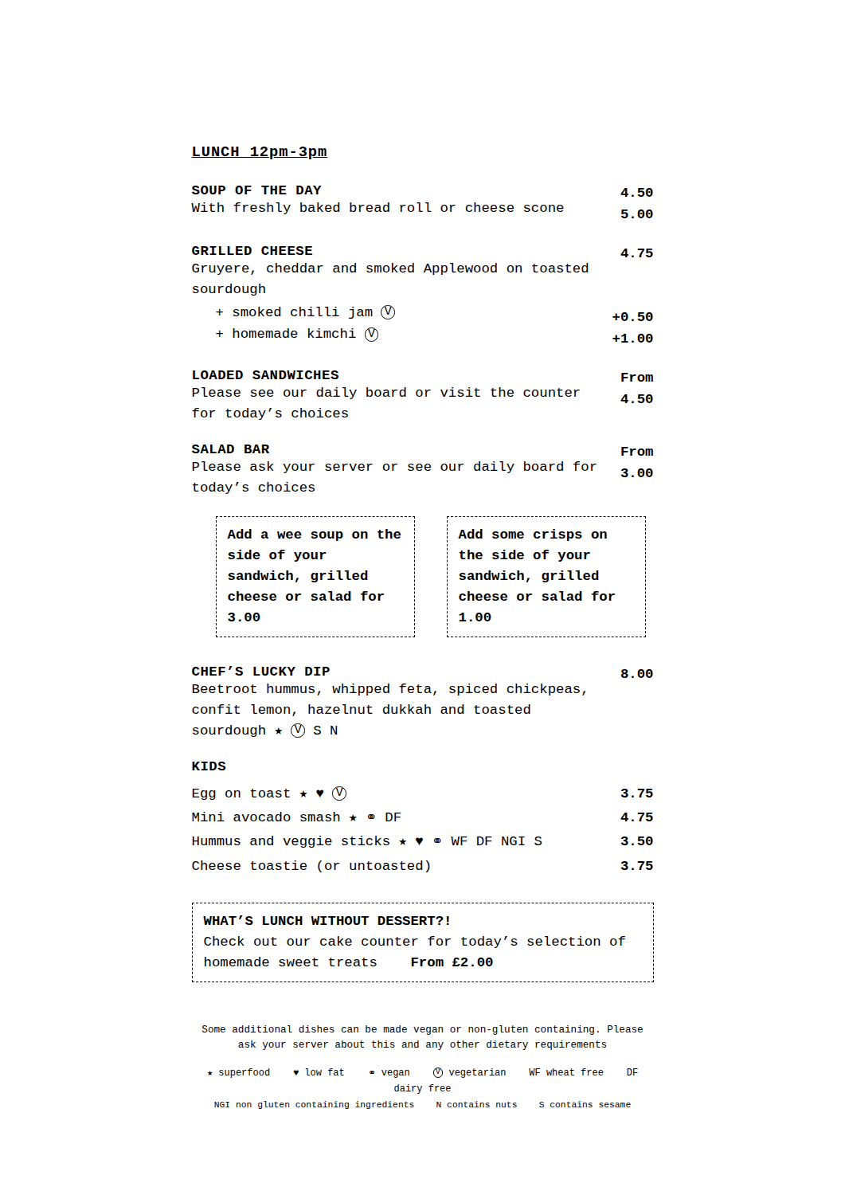LUNCH 12pm-3pm
SOUP OF THE DAY
With freshly baked bread roll or cheese scone
4.50 5.00
GRILLED CHEESE
Gruyere, cheddar and smoked Applewood on toasted sourdough
+ smoked chilli jam V
+ homemade kimchi V
4.75
+0.50
+1.00
LOADED SANDWICHES
Please see our daily board or visit the counter for today’s choices
From 4.50
SALAD BAR
Please ask your server or see our daily board for today’s choices
From 3.00
Add a wee soup on the side of your sandwich, grilled cheese or salad for 3.00
Add some crisps on the side of your sandwich, grilled cheese or salad for 1.00
CHEF’S LUCKY DIP
Beetroot hummus, whipped feta, spiced chickpeas, confit lemon, hazelnut dukkah and toasted sourdough ★ V S N
8.00
KIDS
Egg on toast ★ ♥ V
3.75
Mini avocado smash ★ ⚭ DF
4.75
Hummus and veggie sticks ★ ♥ ⚭ WF DF NGI S
3.50
Cheese toastie (or untoasted)
3.75
WHAT’S LUNCH WITHOUT DESSERT?!
Check out our cake counter for today’s selection of homemade sweet treats From £2.00
Some additional dishes can be made vegan or non-gluten containing. Please ask your server about this and any other dietary requirements
★ superfood ♥ low fat ⚭ vegan V vegetarian WF wheat free DF dairy free
NGI non gluten containing ingredients N contains nuts S contains sesame